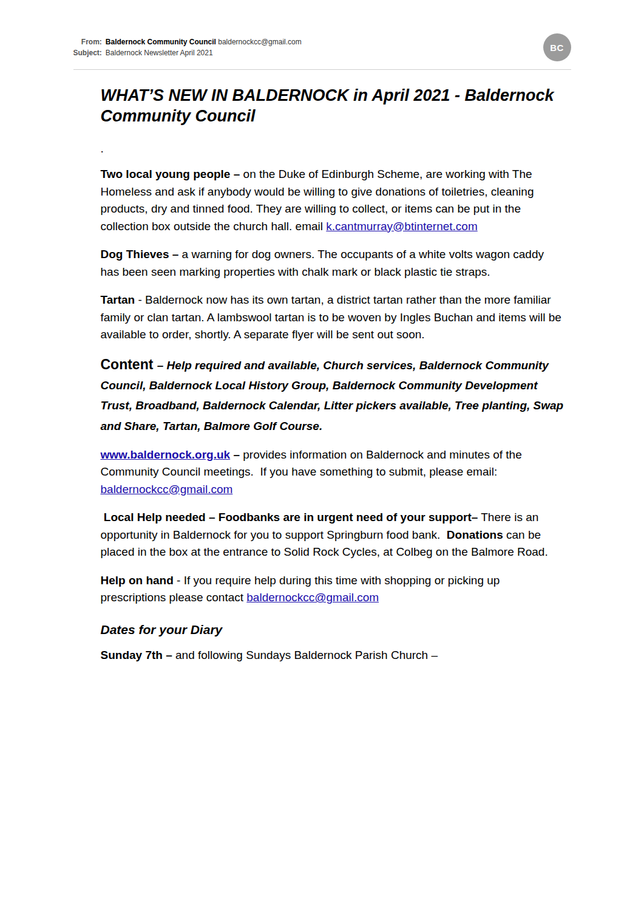| From: | Baldernock Community Council baldernockcc@gmail.com |
| Subject: | Baldernock Newsletter April 2021 |
BC
WHAT’S NEW IN BALDERNOCK in April 2021 - Baldernock Community Council
.
Two local young people – on the Duke of Edinburgh Scheme, are working with The Homeless and ask if anybody would be willing to give donations of toiletries, cleaning products, dry and tinned food. They are willing to collect, or items can be put in the collection box outside the church hall. email k.cantmurray@btinternet.com
Dog Thieves – a warning for dog owners. The occupants of a white volts wagon caddy has been seen marking properties with chalk mark or black plastic tie straps.
Tartan - Baldernock now has its own tartan, a district tartan rather than the more familiar family or clan tartan. A lambswool tartan is to be woven by Ingles Buchan and items will be available to order, shortly. A separate flyer will be sent out soon.
Content – Help required and available, Church services, Baldernock Community Council, Baldernock Local History Group, Baldernock Community Development Trust, Broadband, Baldernock Calendar, Litter pickers available, Tree planting, Swap and Share, Tartan, Balmore Golf Course.
www.baldernock.org.uk – provides information on Baldernock and minutes of the Community Council meetings. If you have something to submit, please email: baldernockcc@gmail.com
Local Help needed – Foodbanks are in urgent need of your support– There is an opportunity in Baldernock for you to support Springburn food bank. Donations can be placed in the box at the entrance to Solid Rock Cycles, at Colbeg on the Balmore Road.
Help on hand - If you require help during this time with shopping or picking up prescriptions please contact baldernockcc@gmail.com
Dates for your Diary
Sunday 7th – and following Sundays Baldernock Parish Church –